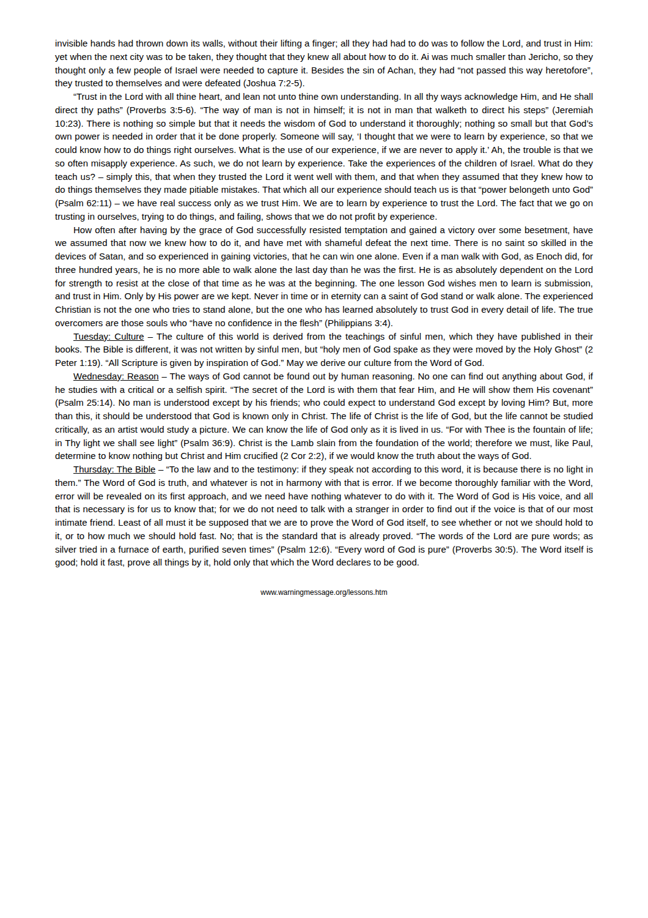invisible hands had thrown down its walls, without their lifting a finger; all they had had to do was to follow the Lord, and trust in Him: yet when the next city was to be taken, they thought that they knew all about how to do it. Ai was much smaller than Jericho, so they thought only a few people of Israel were needed to capture it. Besides the sin of Achan, they had “not passed this way heretofore”, they trusted to themselves and were defeated (Joshua 7:2-5).
“Trust in the Lord with all thine heart, and lean not unto thine own understanding. In all thy ways acknowledge Him, and He shall direct thy paths” (Proverbs 3:5-6). “The way of man is not in himself; it is not in man that walketh to direct his steps” (Jeremiah 10:23). There is nothing so simple but that it needs the wisdom of God to understand it thoroughly; nothing so small but that God’s own power is needed in order that it be done properly. Someone will say, ‘I thought that we were to learn by experience, so that we could know how to do things right ourselves. What is the use of our experience, if we are never to apply it.’ Ah, the trouble is that we so often misapply experience. As such, we do not learn by experience. Take the experiences of the children of Israel. What do they teach us? – simply this, that when they trusted the Lord it went well with them, and that when they assumed that they knew how to do things themselves they made pitiable mistakes. That which all our experience should teach us is that “power belongeth unto God” (Psalm 62:11) – we have real success only as we trust Him. We are to learn by experience to trust the Lord. The fact that we go on trusting in ourselves, trying to do things, and failing, shows that we do not profit by experience.
How often after having by the grace of God successfully resisted temptation and gained a victory over some besetment, have we assumed that now we knew how to do it, and have met with shameful defeat the next time. There is no saint so skilled in the devices of Satan, and so experienced in gaining victories, that he can win one alone. Even if a man walk with God, as Enoch did, for three hundred years, he is no more able to walk alone the last day than he was the first. He is as absolutely dependent on the Lord for strength to resist at the close of that time as he was at the beginning. The one lesson God wishes men to learn is submission, and trust in Him. Only by His power are we kept. Never in time or in eternity can a saint of God stand or walk alone. The experienced Christian is not the one who tries to stand alone, but the one who has learned absolutely to trust God in every detail of life. The true overcomers are those souls who “have no confidence in the flesh” (Philippians 3:4).
Tuesday: Culture – The culture of this world is derived from the teachings of sinful men, which they have published in their books. The Bible is different, it was not written by sinful men, but “holy men of God spake as they were moved by the Holy Ghost” (2 Peter 1:19). “All Scripture is given by inspiration of God.” May we derive our culture from the Word of God.
Wednesday: Reason – The ways of God cannot be found out by human reasoning. No one can find out anything about God, if he studies with a critical or a selfish spirit. “The secret of the Lord is with them that fear Him, and He will show them His covenant” (Psalm 25:14). No man is understood except by his friends; who could expect to understand God except by loving Him? But, more than this, it should be understood that God is known only in Christ. The life of Christ is the life of God, but the life cannot be studied critically, as an artist would study a picture. We can know the life of God only as it is lived in us. “For with Thee is the fountain of life; in Thy light we shall see light” (Psalm 36:9). Christ is the Lamb slain from the foundation of the world; therefore we must, like Paul, determine to know nothing but Christ and Him crucified (2 Cor 2:2), if we would know the truth about the ways of God.
Thursday: The Bible – “To the law and to the testimony: if they speak not according to this word, it is because there is no light in them.” The Word of God is truth, and whatever is not in harmony with that is error. If we become thoroughly familiar with the Word, error will be revealed on its first approach, and we need have nothing whatever to do with it. The Word of God is His voice, and all that is necessary is for us to know that; for we do not need to talk with a stranger in order to find out if the voice is that of our most intimate friend. Least of all must it be supposed that we are to prove the Word of God itself, to see whether or not we should hold to it, or to how much we should hold fast. No; that is the standard that is already proved. “The words of the Lord are pure words; as silver tried in a furnace of earth, purified seven times” (Psalm 12:6). “Every word of God is pure” (Proverbs 30:5). The Word itself is good; hold it fast, prove all things by it, hold only that which the Word declares to be good.
www.warningmessage.org/lessons.htm